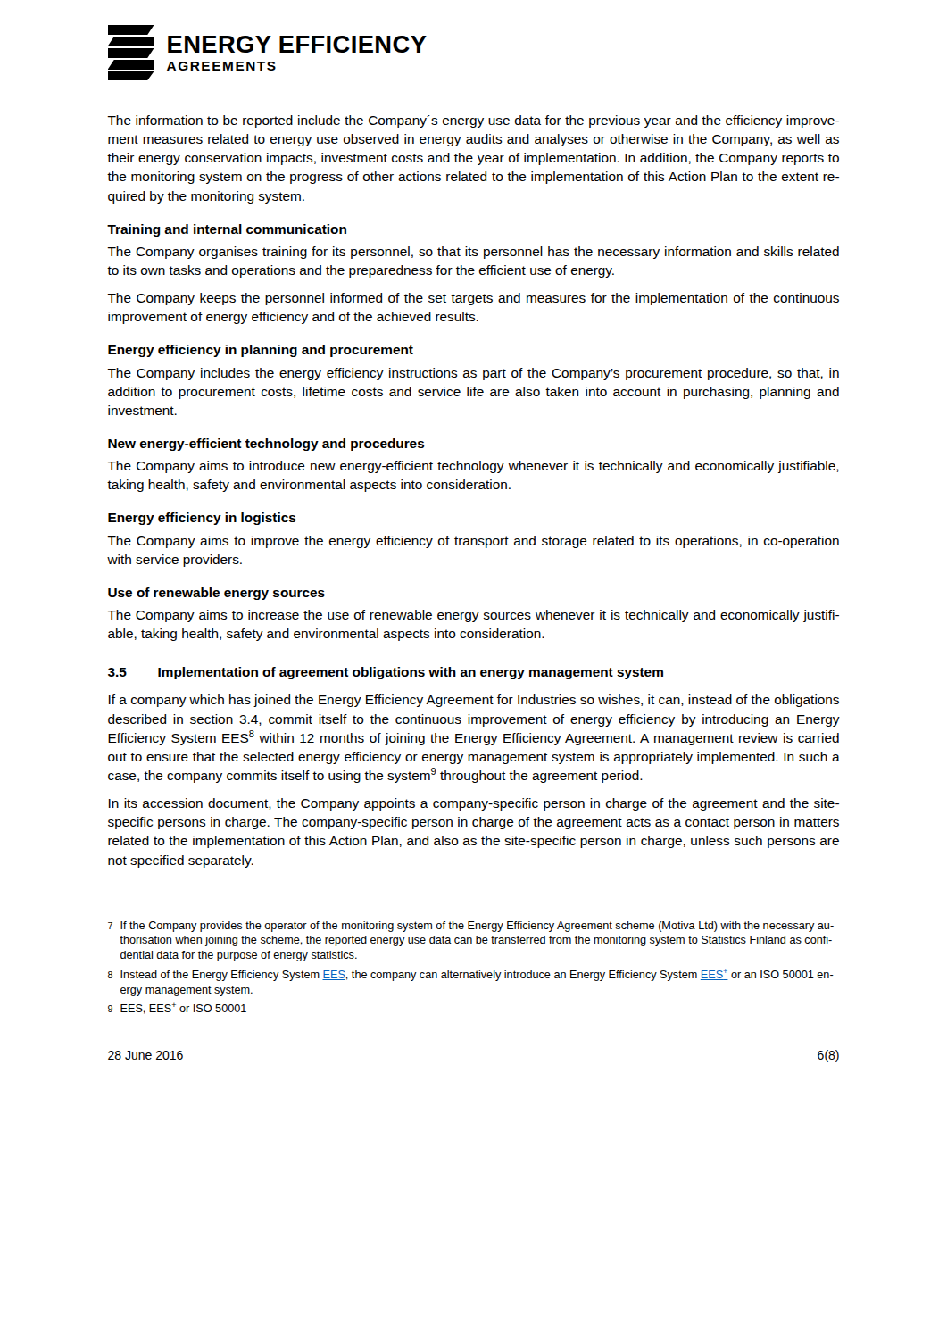ENERGY EFFICIENCY
AGREEMENTS
The information to be reported include the Company´s energy use data for the previous year and the efficiency improvement measures related to energy use observed in energy audits and analyses or otherwise in the Company, as well as their energy conservation impacts, investment costs and the year of implementation. In addition, the Company reports to the monitoring system on the progress of other actions related to the implementation of this Action Plan to the extent required by the monitoring system.
Training and internal communication
The Company organises training for its personnel, so that its personnel has the necessary information and skills related to its own tasks and operations and the preparedness for the efficient use of energy.
The Company keeps the personnel informed of the set targets and measures for the implementation of the continuous improvement of energy efficiency and of the achieved results.
Energy efficiency in planning and procurement
The Company includes the energy efficiency instructions as part of the Company’s procurement procedure, so that, in addition to procurement costs, lifetime costs and service life are also taken into account in purchasing, planning and investment.
New energy-efficient technology and procedures
The Company aims to introduce new energy-efficient technology whenever it is technically and economically justifiable, taking health, safety and environmental aspects into consideration.
Energy efficiency in logistics
The Company aims to improve the energy efficiency of transport and storage related to its operations, in co-operation with service providers.
Use of renewable energy sources
The Company aims to increase the use of renewable energy sources whenever it is technically and economically justifiable, taking health, safety and environmental aspects into consideration.
3.5 Implementation of agreement obligations with an energy management system
If a company which has joined the Energy Efficiency Agreement for Industries so wishes, it can, instead of the obligations described in section 3.4, commit itself to the continuous improvement of energy efficiency by introducing an Energy Efficiency System EES8 within 12 months of joining the Energy Efficiency Agreement. A management review is carried out to ensure that the selected energy efficiency or energy management system is appropriately implemented. In such a case, the company commits itself to using the system9 throughout the agreement period.
In its accession document, the Company appoints a company-specific person in charge of the agreement and the site-specific persons in charge. The company-specific person in charge of the agreement acts as a contact person in matters related to the implementation of this Action Plan, and also as the site-specific person in charge, unless such persons are not specified separately.
7 If the Company provides the operator of the monitoring system of the Energy Efficiency Agreement scheme (Motiva Ltd) with the necessary authorisation when joining the scheme, the reported energy use data can be transferred from the monitoring system to Statistics Finland as confidential data for the purpose of energy statistics.
8 Instead of the Energy Efficiency System EES, the company can alternatively introduce an Energy Efficiency System EES+ or an ISO 50001 energy management system.
9 EES, EES+ or ISO 50001
28 June 2016 6(8)